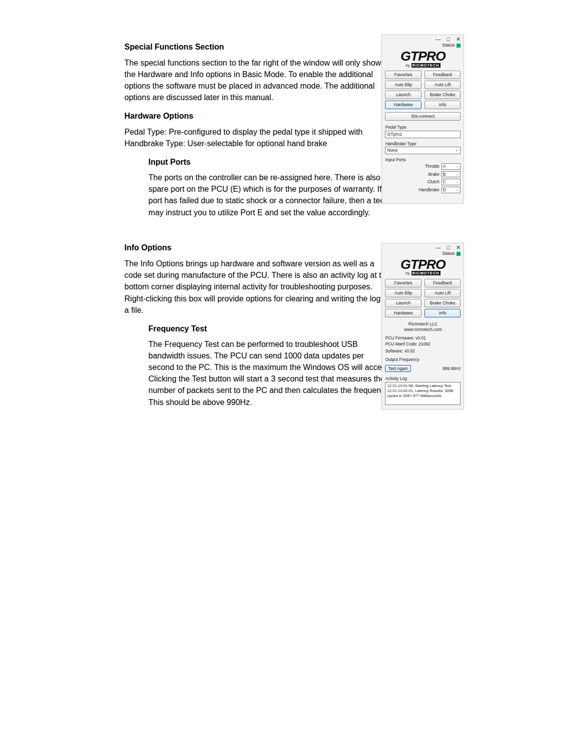—□✕
Status
GTPRO
by RICMOTECH
Favorites
Feedback
Auto Blip
Auto Lift
Launch
Brake Choke
Hardware
Info
Dis-connect
Pedal Type
GTpro1
Handbrake Type
None
Input Ports
Throttle A⌄
Brake B⌄
Clutch C⌄
Handbrake D⌄
—□✕
Status
GTPRO
by RICMOTECH
Favorites
Feedback
Auto Blip
Auto Lift
Launch
Brake Choke
Hardware
Info
Ricmotech LLC
www.ricmotech.com
PCU Firmware: v0.01
PCU Manf Code: 21082
Software: v0.02
Output Frequency
Test Again
999.99Hz
Activity Log
12.01,10:01:58, Starting Latency Test
12.01,10:02:01, Latency Results: 3058
cycles in 3057.977 Milliseconds
Special Functions Section
The special functions section to the far right of the window will only show the Hardware and Info options in Basic Mode. To enable the additional options the software must be placed in advanced mode. The additional options are discussed later in this manual.
Hardware Options
Pedal Type: Pre-configured to display the pedal type it shipped with
Handbrake Type: User-selectable for optional hand brake
Input Ports
The ports on the controller can be re-assigned here. There is also a spare port on the PCU (E) which is for the purposes of warranty. If a port has failed due to static shock or a connector failure, then a tech may instruct you to utilize Port E and set the value accordingly.
Info Options
The Info Options brings up hardware and software version as well as a code set during manufacture of the PCU. There is also an activity log at the bottom corner displaying internal activity for troubleshooting purposes. Right-clicking this box will provide options for clearing and writing the log to a file.
Frequency Test
The Frequency Test can be performed to troubleshoot USB bandwidth issues. The PCU can send 1000 data updates per second to the PC. This is the maximum the Windows OS will accept. Clicking the Test button will start a 3 second test that measures the number of packets sent to the PC and then calculates the frequency. This should be above 990Hz.